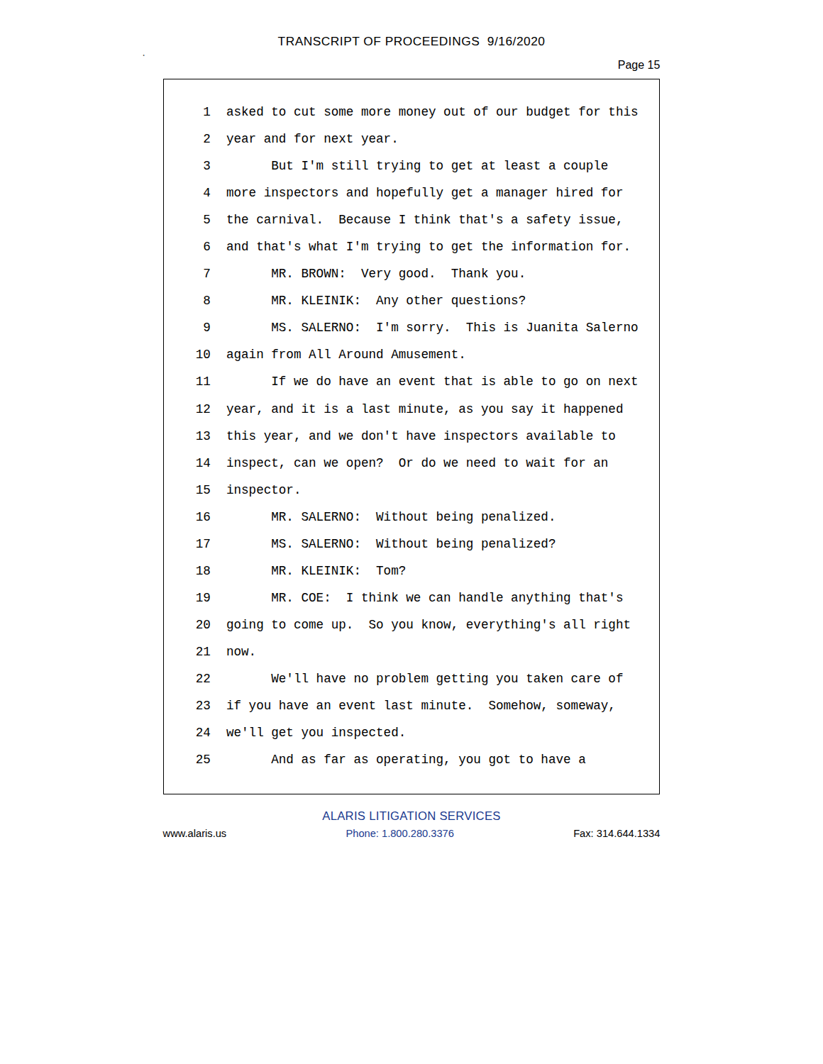.
TRANSCRIPT OF PROCEEDINGS 9/16/2020
Page 15
| 1 | asked to cut some more money out of our budget for this |
| 2 | year and for next year. |
| 3 | But I'm still trying to get at least a couple |
| 4 | more inspectors and hopefully get a manager hired for |
| 5 | the carnival. Because I think that's a safety issue, |
| 6 | and that's what I'm trying to get the information for. |
| 7 | MR. BROWN: Very good. Thank you. |
| 8 | MR. KLEINIK: Any other questions? |
| 9 | MS. SALERNO: I'm sorry. This is Juanita Salerno |
| 10 | again from All Around Amusement. |
| 11 | If we do have an event that is able to go on next |
| 12 | year, and it is a last minute, as you say it happened |
| 13 | this year, and we don't have inspectors available to |
| 14 | inspect, can we open? Or do we need to wait for an |
| 15 | inspector. |
| 16 | MR. SALERNO: Without being penalized. |
| 17 | MS. SALERNO: Without being penalized? |
| 18 | MR. KLEINIK: Tom? |
| 19 | MR. COE: I think we can handle anything that's |
| 20 | going to come up. So you know, everything's all right |
| 21 | now. |
| 22 | We'll have no problem getting you taken care of |
| 23 | if you have an event last minute. Somehow, someway, |
| 24 | we'll get you inspected. |
| 25 | And as far as operating, you got to have a |
ALARIS LITIGATION SERVICES
www.alaris.us Phone: 1.800.280.3376 Fax: 314.644.1334